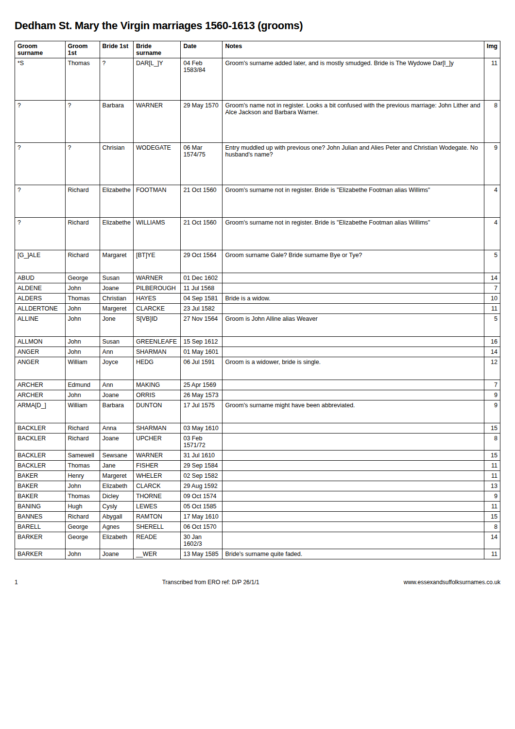Dedham St. Mary the Virgin marriages 1560-1613 (grooms)
| Groom surname | Groom 1st | Bride 1st | Bride surname | Date | Notes | Img |
| --- | --- | --- | --- | --- | --- | --- |
| *S | Thomas | ? | DAR[L_]Y | 04 Feb 1583/84 | Groom's surname added later, and is mostly smudged. Bride is The Wydowe Dar[l_]y | 11 |
| ? | ? | Barbara | WARNER | 29 May 1570 | Groom's name not in register. Looks a bit confused with the previous marriage: John Lither and Alce Jackson and Barbara Warner. | 8 |
| ? | ? | Chrisian | WODEGATE | 06 Mar 1574/75 | Entry muddled up with previous one? John Julian and Alies Peter and Christian Wodegate. No husband's name? | 9 |
| ? | Richard | Elizabethe | FOOTMAN | 21 Oct 1560 | Groom's surname not in register. Bride is "Elizabethe Footman alias Willims" | 4 |
| ? | Richard | Elizabethe | WILLIAMS | 21 Oct 1560 | Groom's surname not in register. Bride is "Elizabethe Footman alias Willims" | 4 |
| [G_]ALE | Richard | Margaret | [BT]YE | 29 Oct 1564 | Groom surname Gale? Bride surname Bye or Tye? | 5 |
| ABUD | George | Susan | WARNER | 01 Dec 1602 | | 14 |
| ALDENE | John | Joane | PILBEROUGH | 11 Jul 1568 | | 7 |
| ALDERS | Thomas | Christian | HAYES | 04 Sep 1581 | Bride is a widow. | 10 |
| ALLDERTONE | John | Margeret | CLARCKE | 23 Jul 1582 | | 11 |
| ALLINE | John | Jone | S[VB]ID | 27 Nov 1564 | Groom is John Alline alias Weaver | 5 |
| ALLMON | John | Susan | GREENLEAFE | 15 Sep 1612 | | 16 |
| ANGER | John | Ann | SHARMAN | 01 May 1601 | | 14 |
| ANGER | William | Joyce | HEDG | 06 Jul 1591 | Groom is a widower, bride is single. | 12 |
| ARCHER | Edmund | Ann | MAKING | 25 Apr 1569 | | 7 |
| ARCHER | John | Joane | ORRIS | 26 May 1573 | | 9 |
| ARMA[D_] | William | Barbara | DUNTON | 17 Jul 1575 | Groom's surname might have been abbreviated. | 9 |
| BACKLER | Richard | Anna | SHARMAN | 03 May 1610 | | 15 |
| BACKLER | Richard | Joane | UPCHER | 03 Feb 1571/72 | | 8 |
| BACKLER | Samewell | Sewsane | WARNER | 31 Jul 1610 | | 15 |
| BACKLER | Thomas | Jane | FISHER | 29 Sep 1584 | | 11 |
| BAKER | Henry | Margeret | WHELER | 02 Sep 1582 | | 11 |
| BAKER | John | Elizabeth | CLARCK | 29 Aug 1592 | | 13 |
| BAKER | Thomas | Dicley | THORNE | 09 Oct 1574 | | 9 |
| BANING | Hugh | Cysly | LEWES | 05 Oct 1585 | | 11 |
| BANNES | Richard | Abygall | RAMTON | 17 May 1610 | | 15 |
| BARELL | George | Agnes | SHERELL | 06 Oct 1570 | | 8 |
| BARKER | George | Elizabeth | READE | 30 Jan 1602/3 | | 14 |
| BARKER | John | Joane | __WER | 13 May 1585 | Bride's surname quite faded. | 11 |
1
Transcribed from ERO ref: D/P 26/1/1
www.essexandsuffolksurnames.co.uk